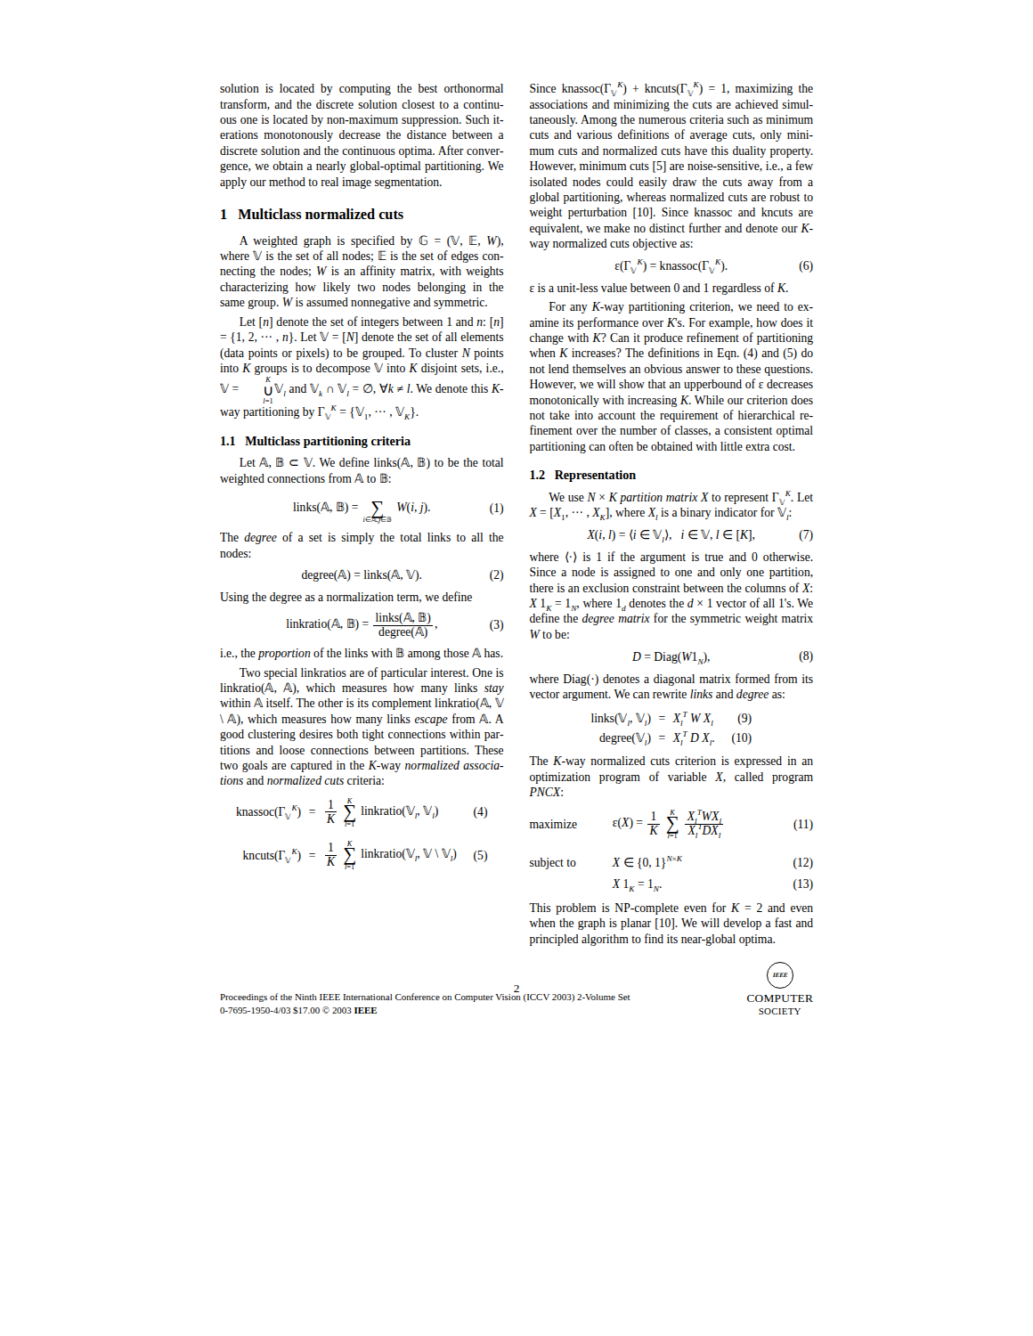solution is located by computing the best orthonormal transform, and the discrete solution closest to a continuous one is located by non-maximum suppression. Such iterations monotonously decrease the distance between a discrete solution and the continuous optima. After convergence, we obtain a nearly global-optimal partitioning. We apply our method to real image segmentation.
1 Multiclass normalized cuts
A weighted graph is specified by 𝔾 = (𝕍, 𝔼, W), where 𝕍 is the set of all nodes; 𝔼 is the set of edges connecting the nodes; W is an affinity matrix, with weights characterizing how likely two nodes belonging in the same group. W is assumed nonnegative and symmetric.
Let [n] denote the set of integers between 1 and n: [n] = {1, 2, ··· , n}. Let 𝕍 = [N] denote the set of all elements (data points or pixels) to be grouped. To cluster N points into K groups is to decompose 𝕍 into K disjoint sets, i.e., 𝕍 = K∪l=1 𝕍l and 𝕍k ∩ 𝕍l = ∅, ∀k ≠ l. We denote this K-way partitioning by Γ𝕍K = {𝕍1, ··· , 𝕍K}.
1.1 Multiclass partitioning criteria
Let 𝔸, 𝔹 ⊂ 𝕍. We define links(𝔸, 𝔹) to be the total weighted connections from 𝔸 to 𝔹:
links(𝔸, 𝔹) = ∑i∈𝔸,j∈𝔹 W(i, j).
(1)
The degree of a set is simply the total links to all the nodes:
degree(𝔸) = links(𝔸, 𝕍).
(2)
Using the degree as a normalization term, we define
linkratio(𝔸, 𝔹) = links(𝔸, 𝔹) degree(𝔸),
(3)
i.e., the proportion of the links with 𝔹 among those 𝔸 has.
Two special linkratios are of particular interest. One is linkratio(𝔸, 𝔸), which measures how many links stay within 𝔸 itself. The other is its complement linkratio(𝔸, 𝕍 \ 𝔸), which measures how many links escape from 𝔸. A good clustering desires both tight connections within partitions and loose connections between partitions. These two goals are captured in the K-way normalized associations and normalized cuts criteria:
| knassoc(Γ 𝕍 K ) | = | 1 K K ∑ l =1 linkratio( 𝕍 l , 𝕍 l ) | (4) |
| kncuts(Γ 𝕍 K ) | = | 1 K K ∑ l =1 linkratio( 𝕍 l , 𝕍 \ 𝕍 l ) | (5) |
Since knassoc(Γ𝕍K) + kncuts(Γ𝕍K) = 1, maximizing the associations and minimizing the cuts are achieved simultaneously. Among the numerous criteria such as minimum cuts and various definitions of average cuts, only minimum cuts and normalized cuts have this duality property. However, minimum cuts [5] are noise-sensitive, i.e., a few isolated nodes could easily draw the cuts away from a global partitioning, whereas normalized cuts are robust to weight perturbation [10]. Since knassoc and kncuts are equivalent, we make no distinct further and denote our K-way normalized cuts objective as:
ε(Γ𝕍K) = knassoc(Γ𝕍K).
(6)
ε is a unit-less value between 0 and 1 regardless of K.
For any K-way partitioning criterion, we need to examine its performance over K's. For example, how does it change with K? Can it produce refinement of partitioning when K increases? The definitions in Eqn. (4) and (5) do not lend themselves an obvious answer to these questions. However, we will show that an upperbound of ε decreases monotonically with increasing K. While our criterion does not take into account the requirement of hierarchical refinement over the number of classes, a consistent optimal partitioning can often be obtained with little extra cost.
1.2 Representation
We use N × K partition matrix X to represent Γ𝕍K. Let X = [X1, ··· , XK], where Xl is a binary indicator for 𝕍l:
X(i, l) = ⟨i ∈ 𝕍l⟩, i ∈ 𝕍, l ∈ [K],
(7)
where ⟨·⟩ is 1 if the argument is true and 0 otherwise. Since a node is assigned to one and only one partition, there is an exclusion constraint between the columns of X: X 1K = 1N, where 1d denotes the d × 1 vector of all 1's. We define the degree matrix for the symmetric weight matrix W to be:
D = Diag(W1N),
(8)
where Diag(·) denotes a diagonal matrix formed from its vector argument. We can rewrite links and degree as:
| links( 𝕍 l , 𝕍 l ) | = | X l T W X l | (9) |
| degree( 𝕍 l ) | = | X l T D X l . | (10) |
The K-way normalized cuts criterion is expressed in an optimization program of variable X, called program PNCX:
| maximize | ε( X ) = 1 K K ∑ l =1 X l T W X l X l T D X l | (11) |
| subject to | X ∈ {0, 1} N × K | (12) |
| | X 1 K = 1 N . | (13) |
This problem is NP-complete even for K = 2 and even when the graph is planar [10]. We will develop a fast and principled algorithm to find its near-global optima.
2
Proceedings of the Ninth IEEE International Conference on Computer Vision (ICCV 2003) 2-Volume Set
0-7695-1950-4/03 $17.00 © 2003 IEEE
IEEE
COMPUTER
SOCIETY